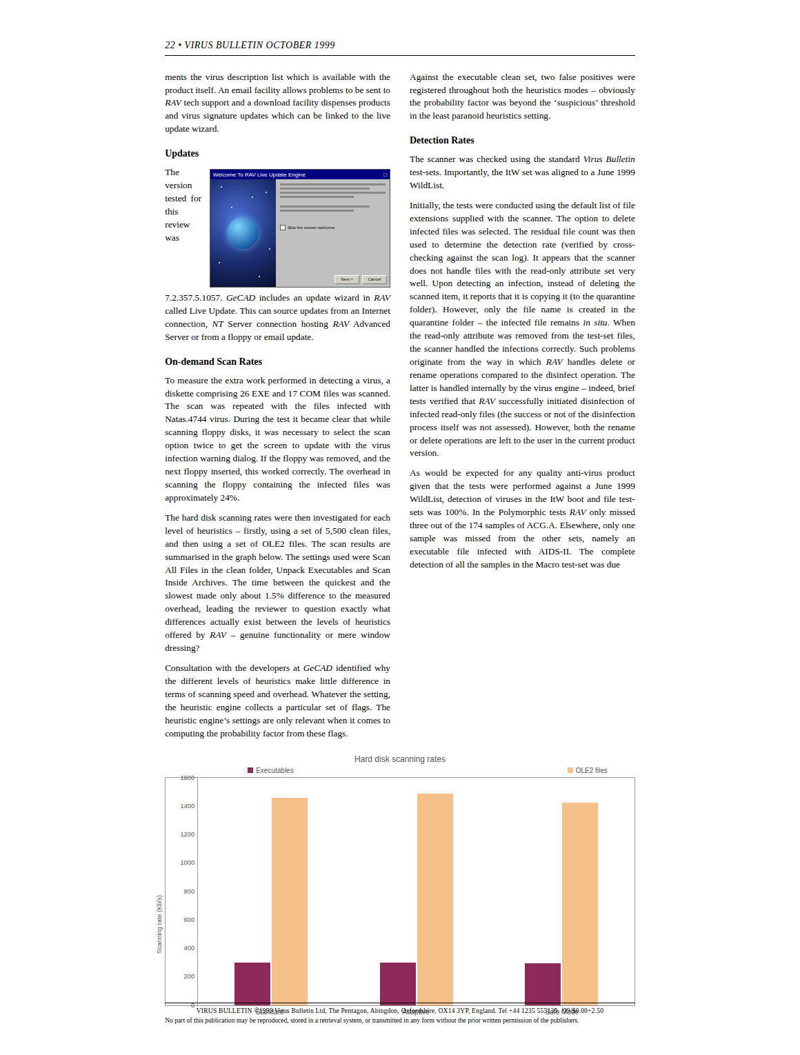22 • VIRUS BULLETIN OCTOBER 1999
ments the virus description list which is available with the product itself. An email facility allows problems to be sent to RAV tech support and a download facility dispenses products and virus signature updates which can be linked to the live update wizard.
Updates
Welcome To RAV Live Update Engine□
Skip the screen welcome
Next >
Cancel
The version tested for this review was 7.2.357.5.1057. GeCAD includes an update wizard in RAV called Live Update. This can source updates from an Internet connection, NT Server connection hosting RAV Advanced Server or from a floppy or email update.
On-demand Scan Rates
To measure the extra work performed in detecting a virus, a diskette comprising 26 EXE and 17 COM files was scanned. The scan was repeated with the files infected with Natas.4744 virus. During the test it became clear that while scanning floppy disks, it was necessary to select the scan option twice to get the screen to update with the virus infection warning dialog. If the floppy was removed, and the next floppy inserted, this worked correctly. The overhead in scanning the floppy containing the infected files was approximately 24%.
The hard disk scanning rates were then investigated for each level of heuristics – firstly, using a set of 5,500 clean files, and then using a set of OLE2 files. The scan results are summarised in the graph below. The settings used were Scan All Files in the clean folder, Unpack Executables and Scan Inside Archives. The time between the quickest and the slowest made only about 1.5% difference to the measured overhead, leading the reviewer to question exactly what differences actually exist between the levels of heuristics offered by RAV – genuine functionality or mere window dressing?
Consultation with the developers at GeCAD identified why the different levels of heuristics make little difference in terms of scanning speed and overhead. Whatever the setting, the heuristic engine collects a particular set of flags. The heuristic engine’s settings are only relevant when it comes to computing the probability factor from these flags.
Against the executable clean set, two false positives were registered throughout both the heuristics modes – obviously the probability factor was beyond the ‘suspicious’ threshold in the least paranoid heuristics setting.
Detection Rates
The scanner was checked using the standard Virus Bulletin test-sets. Importantly, the ItW set was aligned to a June 1999 WildList.
Initially, the tests were conducted using the default list of file extensions supplied with the scanner. The option to delete infected files was selected. The residual file count was then used to determine the detection rate (verified by cross-checking against the scan log). It appears that the scanner does not handle files with the read-only attribute set very well. Upon detecting an infection, instead of deleting the scanned item, it reports that it is copying it (to the quarantine folder). However, only the file name is created in the quarantine folder – the infected file remains in situ. When the read-only attribute was removed from the test-set files, the scanner handled the infections correctly. Such problems originate from the way in which RAV handles delete or rename operations compared to the disinfect operation. The latter is handled internally by the virus engine – indeed, brief tests verified that RAV successfully initiated disinfection of infected read-only files (the success or not of the disinfection process itself was not assessed). However, both the rename or delete operations are left to the user in the current product version.
As would be expected for any quality anti-virus product given that the tests were performed against a June 1999 WildList, detection of viruses in the ItW boot and file test-sets was 100%. In the Polymorphic tests RAV only missed three out of the 174 samples of ACG.A. Elsewhere, only one sample was missed from the other sets, namely an executable file infected with AIDS-II. The complete detection of all the samples in the Macro test-set was due
Hard disk scanning rates
Executables OLE2 files
Scanning rate (Kb/s)
1600
1400
1200
1000
800
600
400
200
0
Standard Adaptive Safe Mode
VIRUS BULLETIN ©1999 Virus Bulletin Ltd, The Pentagon, Abingdon, Oxfordshire, OX14 3YP, England. Tel +44 1235 555139. /99/$0.00+2.50
No part of this publication may be reproduced, stored in a retrieval system, or transmitted in any form without the prior written permission of the publishers.